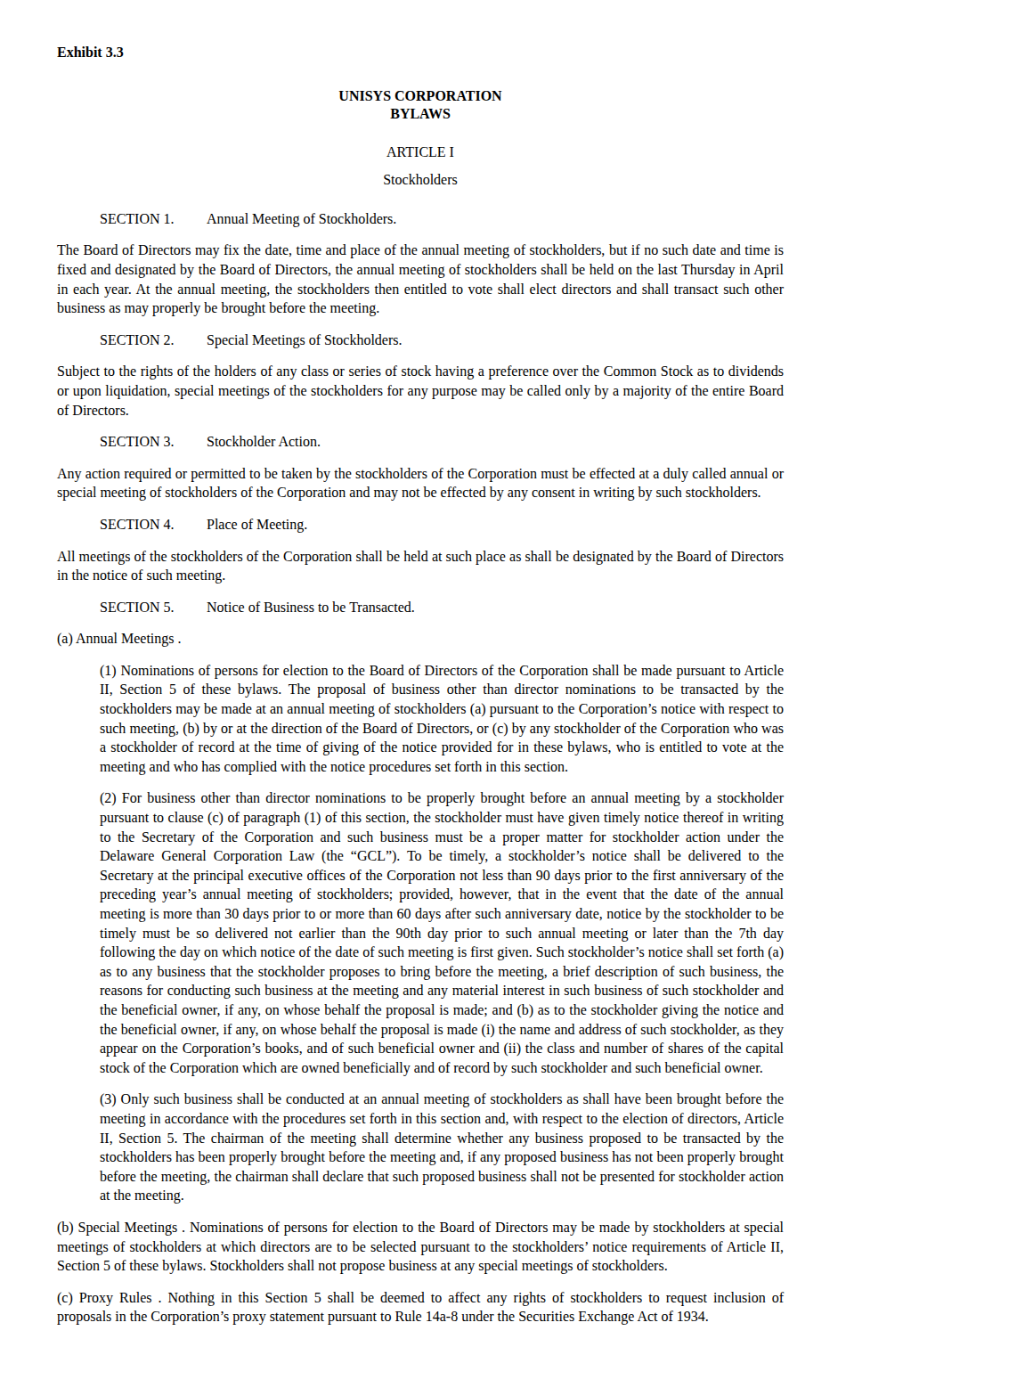Exhibit 3.3
UNISYS CORPORATION
BYLAWS
ARTICLE I
Stockholders
SECTION 1. Annual Meeting of Stockholders.
The Board of Directors may fix the date, time and place of the annual meeting of stockholders, but if no such date and time is fixed and designated by the Board of Directors, the annual meeting of stockholders shall be held on the last Thursday in April in each year. At the annual meeting, the stockholders then entitled to vote shall elect directors and shall transact such other business as may properly be brought before the meeting.
SECTION 2. Special Meetings of Stockholders.
Subject to the rights of the holders of any class or series of stock having a preference over the Common Stock as to dividends or upon liquidation, special meetings of the stockholders for any purpose may be called only by a majority of the entire Board of Directors.
SECTION 3. Stockholder Action.
Any action required or permitted to be taken by the stockholders of the Corporation must be effected at a duly called annual or special meeting of stockholders of the Corporation and may not be effected by any consent in writing by such stockholders.
SECTION 4. Place of Meeting.
All meetings of the stockholders of the Corporation shall be held at such place as shall be designated by the Board of Directors in the notice of such meeting.
SECTION 5. Notice of Business to be Transacted.
(a) Annual Meetings .
(1) Nominations of persons for election to the Board of Directors of the Corporation shall be made pursuant to Article II, Section 5 of these bylaws. The proposal of business other than director nominations to be transacted by the stockholders may be made at an annual meeting of stockholders (a) pursuant to the Corporation’s notice with respect to such meeting, (b) by or at the direction of the Board of Directors, or (c) by any stockholder of the Corporation who was a stockholder of record at the time of giving of the notice provided for in these bylaws, who is entitled to vote at the meeting and who has complied with the notice procedures set forth in this section.
(2) For business other than director nominations to be properly brought before an annual meeting by a stockholder pursuant to clause (c) of paragraph (1) of this section, the stockholder must have given timely notice thereof in writing to the Secretary of the Corporation and such business must be a proper matter for stockholder action under the Delaware General Corporation Law (the “GCL”). To be timely, a stockholder’s notice shall be delivered to the Secretary at the principal executive offices of the Corporation not less than 90 days prior to the first anniversary of the preceding year’s annual meeting of stockholders; provided, however, that in the event that the date of the annual meeting is more than 30 days prior to or more than 60 days after such anniversary date, notice by the stockholder to be timely must be so delivered not earlier than the 90th day prior to such annual meeting or later than the 7th day following the day on which notice of the date of such meeting is first given. Such stockholder’s notice shall set forth (a) as to any business that the stockholder proposes to bring before the meeting, a brief description of such business, the reasons for conducting such business at the meeting and any material interest in such business of such stockholder and the beneficial owner, if any, on whose behalf the proposal is made; and (b) as to the stockholder giving the notice and the beneficial owner, if any, on whose behalf the proposal is made (i) the name and address of such stockholder, as they appear on the Corporation’s books, and of such beneficial owner and (ii) the class and number of shares of the capital stock of the Corporation which are owned beneficially and of record by such stockholder and such beneficial owner.
(3) Only such business shall be conducted at an annual meeting of stockholders as shall have been brought before the meeting in accordance with the procedures set forth in this section and, with respect to the election of directors, Article II, Section 5. The chairman of the meeting shall determine whether any business proposed to be transacted by the stockholders has been properly brought before the meeting and, if any proposed business has not been properly brought before the meeting, the chairman shall declare that such proposed business shall not be presented for stockholder action at the meeting.
(b) Special Meetings . Nominations of persons for election to the Board of Directors may be made by stockholders at special meetings of stockholders at which directors are to be selected pursuant to the stockholders’ notice requirements of Article II, Section 5 of these bylaws. Stockholders shall not propose business at any special meetings of stockholders.
(c) Proxy Rules . Nothing in this Section 5 shall be deemed to affect any rights of stockholders to request inclusion of proposals in the Corporation’s proxy statement pursuant to Rule 14a-8 under the Securities Exchange Act of 1934.